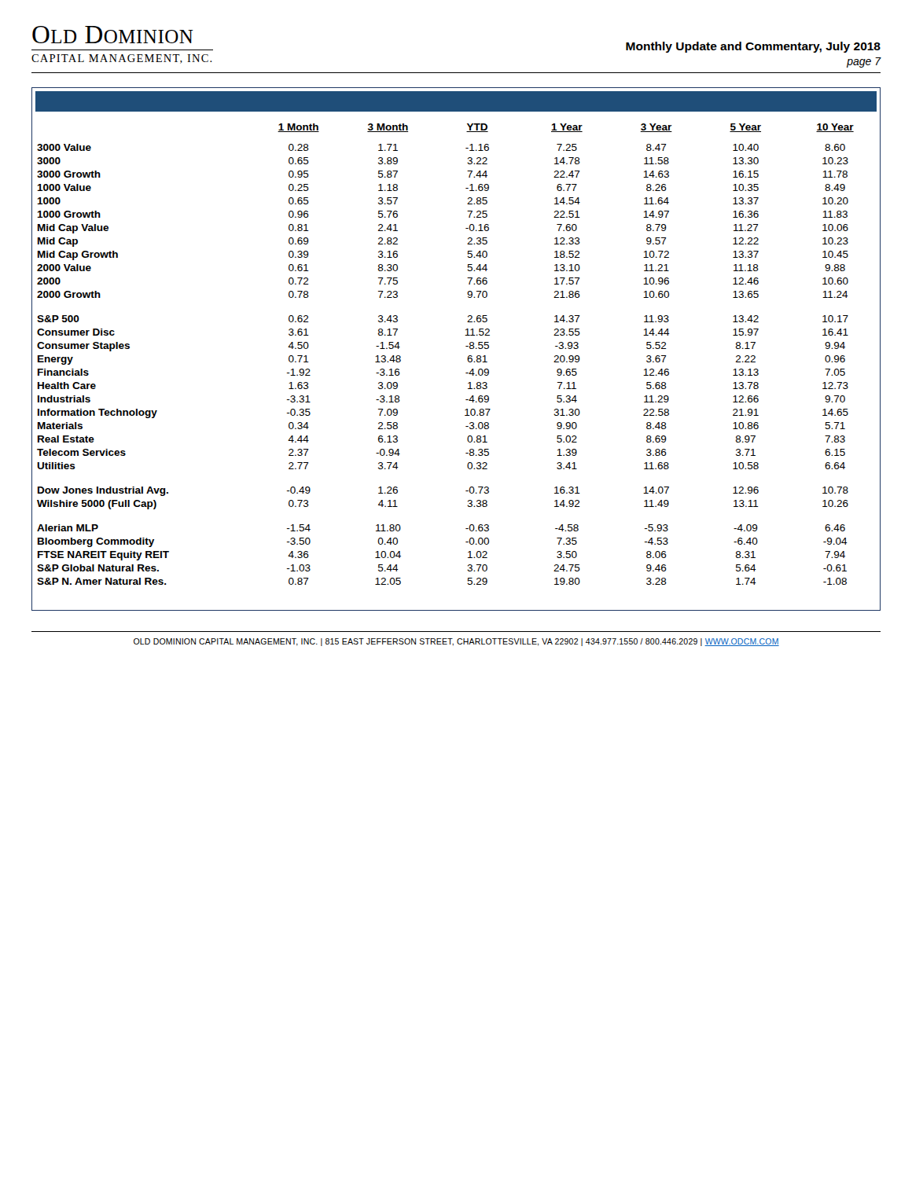OLD DOMINION
CAPITAL MANAGEMENT, INC.
Monthly Update and Commentary, July 2018
page 7
| | 1 Month | 3 Month | YTD | 1 Year | 3 Year | 5 Year | 10 Year |
| --- | --- | --- | --- | --- | --- | --- | --- |
| 3000 Value | 0.28 | 1.71 | -1.16 | 7.25 | 8.47 | 10.40 | 8.60 |
| 3000 | 0.65 | 3.89 | 3.22 | 14.78 | 11.58 | 13.30 | 10.23 |
| 3000 Growth | 0.95 | 5.87 | 7.44 | 22.47 | 14.63 | 16.15 | 11.78 |
| 1000 Value | 0.25 | 1.18 | -1.69 | 6.77 | 8.26 | 10.35 | 8.49 |
| 1000 | 0.65 | 3.57 | 2.85 | 14.54 | 11.64 | 13.37 | 10.20 |
| 1000 Growth | 0.96 | 5.76 | 7.25 | 22.51 | 14.97 | 16.36 | 11.83 |
| Mid Cap Value | 0.81 | 2.41 | -0.16 | 7.60 | 8.79 | 11.27 | 10.06 |
| Mid Cap | 0.69 | 2.82 | 2.35 | 12.33 | 9.57 | 12.22 | 10.23 |
| Mid Cap Growth | 0.39 | 3.16 | 5.40 | 18.52 | 10.72 | 13.37 | 10.45 |
| 2000 Value | 0.61 | 8.30 | 5.44 | 13.10 | 11.21 | 11.18 | 9.88 |
| 2000 | 0.72 | 7.75 | 7.66 | 17.57 | 10.96 | 12.46 | 10.60 |
| 2000 Growth | 0.78 | 7.23 | 9.70 | 21.86 | 10.60 | 13.65 | 11.24 |
| S&P 500 | 0.62 | 3.43 | 2.65 | 14.37 | 11.93 | 13.42 | 10.17 |
| Consumer Disc | 3.61 | 8.17 | 11.52 | 23.55 | 14.44 | 15.97 | 16.41 |
| Consumer Staples | 4.50 | -1.54 | -8.55 | -3.93 | 5.52 | 8.17 | 9.94 |
| Energy | 0.71 | 13.48 | 6.81 | 20.99 | 3.67 | 2.22 | 0.96 |
| Financials | -1.92 | -3.16 | -4.09 | 9.65 | 12.46 | 13.13 | 7.05 |
| Health Care | 1.63 | 3.09 | 1.83 | 7.11 | 5.68 | 13.78 | 12.73 |
| Industrials | -3.31 | -3.18 | -4.69 | 5.34 | 11.29 | 12.66 | 9.70 |
| Information Technology | -0.35 | 7.09 | 10.87 | 31.30 | 22.58 | 21.91 | 14.65 |
| Materials | 0.34 | 2.58 | -3.08 | 9.90 | 8.48 | 10.86 | 5.71 |
| Real Estate | 4.44 | 6.13 | 0.81 | 5.02 | 8.69 | 8.97 | 7.83 |
| Telecom Services | 2.37 | -0.94 | -8.35 | 1.39 | 3.86 | 3.71 | 6.15 |
| Utilities | 2.77 | 3.74 | 0.32 | 3.41 | 11.68 | 10.58 | 6.64 |
| Dow Jones Industrial Avg. | -0.49 | 1.26 | -0.73 | 16.31 | 14.07 | 12.96 | 10.78 |
| Wilshire 5000 (Full Cap) | 0.73 | 4.11 | 3.38 | 14.92 | 11.49 | 13.11 | 10.26 |
| Alerian MLP | -1.54 | 11.80 | -0.63 | -4.58 | -5.93 | -4.09 | 6.46 |
| Bloomberg Commodity | -3.50 | 0.40 | -0.00 | 7.35 | -4.53 | -6.40 | -9.04 |
| FTSE NAREIT Equity REIT | 4.36 | 10.04 | 1.02 | 3.50 | 8.06 | 8.31 | 7.94 |
| S&P Global Natural Res. | -1.03 | 5.44 | 3.70 | 24.75 | 9.46 | 5.64 | -0.61 |
| S&P N. Amer Natural Res. | 0.87 | 12.05 | 5.29 | 19.80 | 3.28 | 1.74 | -1.08 |
OLD DOMINION CAPITAL MANAGEMENT, INC. | 815 EAST JEFFERSON STREET, CHARLOTTESVILLE, VA 22902 | 434.977.1550 / 800.446.2029 | WWW.ODCM.COM